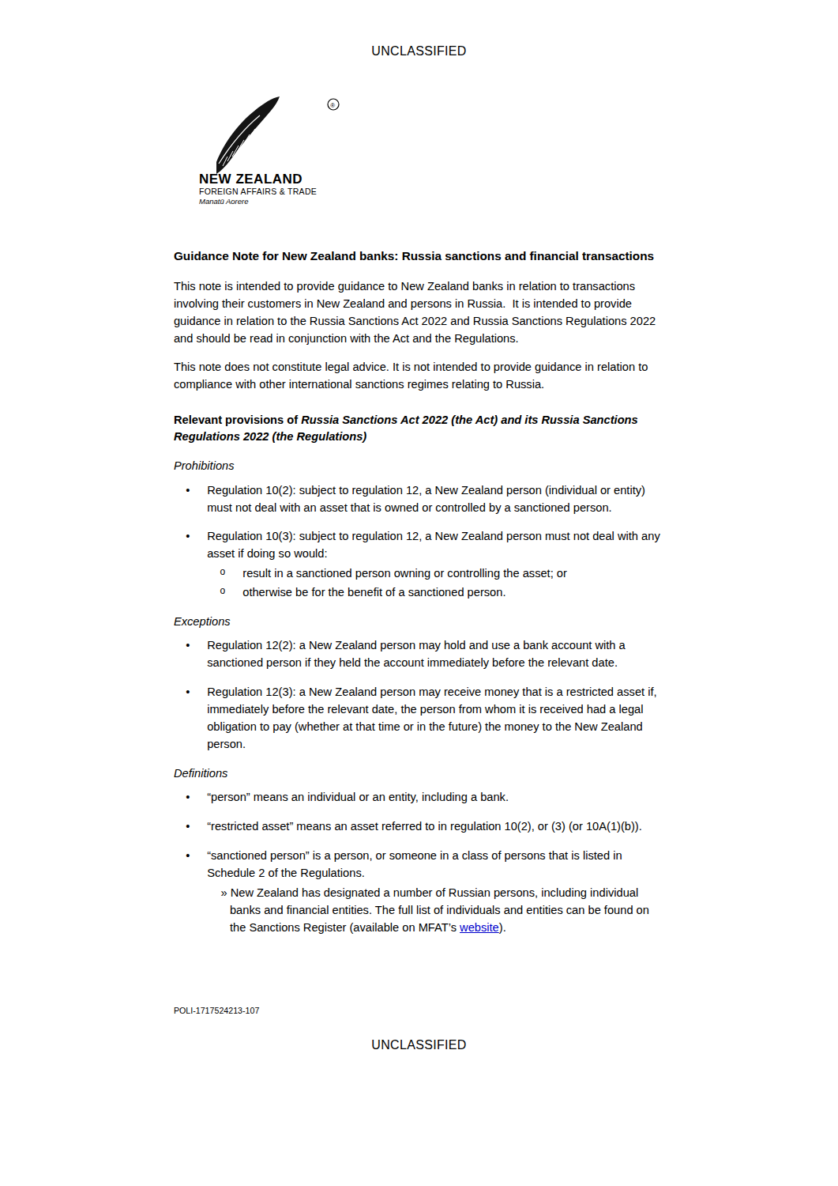UNCLASSIFIED
® NEW ZEALAND FOREIGN AFFAIRS & TRADE Manatū Aorere
Guidance Note for New Zealand banks: Russia sanctions and financial transactions
This note is intended to provide guidance to New Zealand banks in relation to transactions involving their customers in New Zealand and persons in Russia. It is intended to provide guidance in relation to the Russia Sanctions Act 2022 and Russia Sanctions Regulations 2022 and should be read in conjunction with the Act and the Regulations.
This note does not constitute legal advice. It is not intended to provide guidance in relation to compliance with other international sanctions regimes relating to Russia.
Relevant provisions of Russia Sanctions Act 2022 (the Act) and its Russia Sanctions Regulations 2022 (the Regulations)
Prohibitions
Regulation 10(2): subject to regulation 12, a New Zealand person (individual or entity) must not deal with an asset that is owned or controlled by a sanctioned person.
Regulation 10(3): subject to regulation 12, a New Zealand person must not deal with any asset if doing so would:
result in a sanctioned person owning or controlling the asset; or
otherwise be for the benefit of a sanctioned person.
Exceptions
Regulation 12(2): a New Zealand person may hold and use a bank account with a sanctioned person if they held the account immediately before the relevant date.
Regulation 12(3): a New Zealand person may receive money that is a restricted asset if, immediately before the relevant date, the person from whom it is received had a legal obligation to pay (whether at that time or in the future) the money to the New Zealand person.
Definitions
“person” means an individual or an entity, including a bank.
“restricted asset” means an asset referred to in regulation 10(2), or (3) (or 10A(1)(b)).
“sanctioned person” is a person, or someone in a class of persons that is listed in Schedule 2 of the Regulations.
» New Zealand has designated a number of Russian persons, including individual banks and financial entities. The full list of individuals and entities can be found on the Sanctions Register (available on MFAT’s website).
POLI-1717524213-107
UNCLASSIFIED